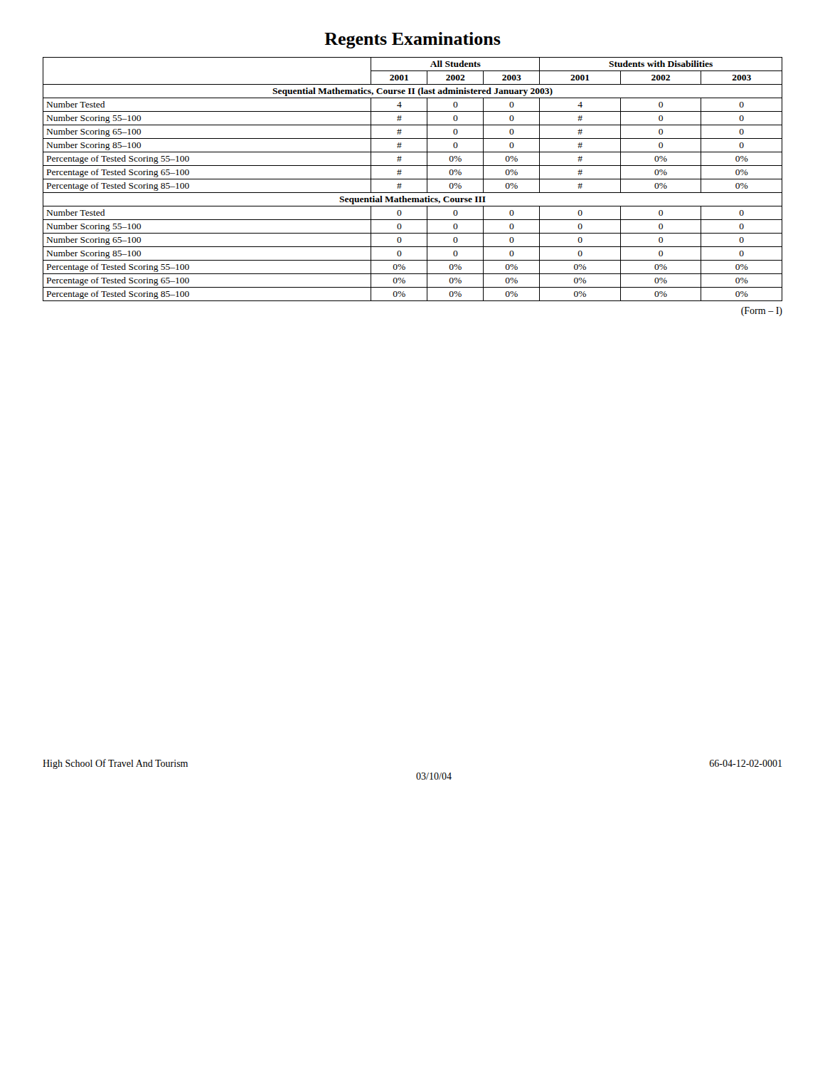Regents Examinations
| | All Students | Students with Disabilities |
| --- | --- | --- |
| 2001 | 2002 | 2003 | 2001 | 2002 | 2003 |
| Sequential Mathematics, Course II (last administered January 2003) |
| Number Tested | 4 | 0 | 0 | 4 | 0 | 0 |
| Number Scoring 55–100 | # | 0 | 0 | # | 0 | 0 |
| Number Scoring 65–100 | # | 0 | 0 | # | 0 | 0 |
| Number Scoring 85–100 | # | 0 | 0 | # | 0 | 0 |
| Percentage of Tested Scoring 55–100 | # | 0% | 0% | # | 0% | 0% |
| Percentage of Tested Scoring 65–100 | # | 0% | 0% | # | 0% | 0% |
| Percentage of Tested Scoring 85–100 | # | 0% | 0% | # | 0% | 0% |
| Sequential Mathematics, Course III |
| Number Tested | 0 | 0 | 0 | 0 | 0 | 0 |
| Number Scoring 55–100 | 0 | 0 | 0 | 0 | 0 | 0 |
| Number Scoring 65–100 | 0 | 0 | 0 | 0 | 0 | 0 |
| Number Scoring 85–100 | 0 | 0 | 0 | 0 | 0 | 0 |
| Percentage of Tested Scoring 55–100 | 0% | 0% | 0% | 0% | 0% | 0% |
| Percentage of Tested Scoring 65–100 | 0% | 0% | 0% | 0% | 0% | 0% |
| Percentage of Tested Scoring 85–100 | 0% | 0% | 0% | 0% | 0% | 0% |
(Form – I)
High School Of Travel And Tourism 66-04-12-02-0001
03/10/04